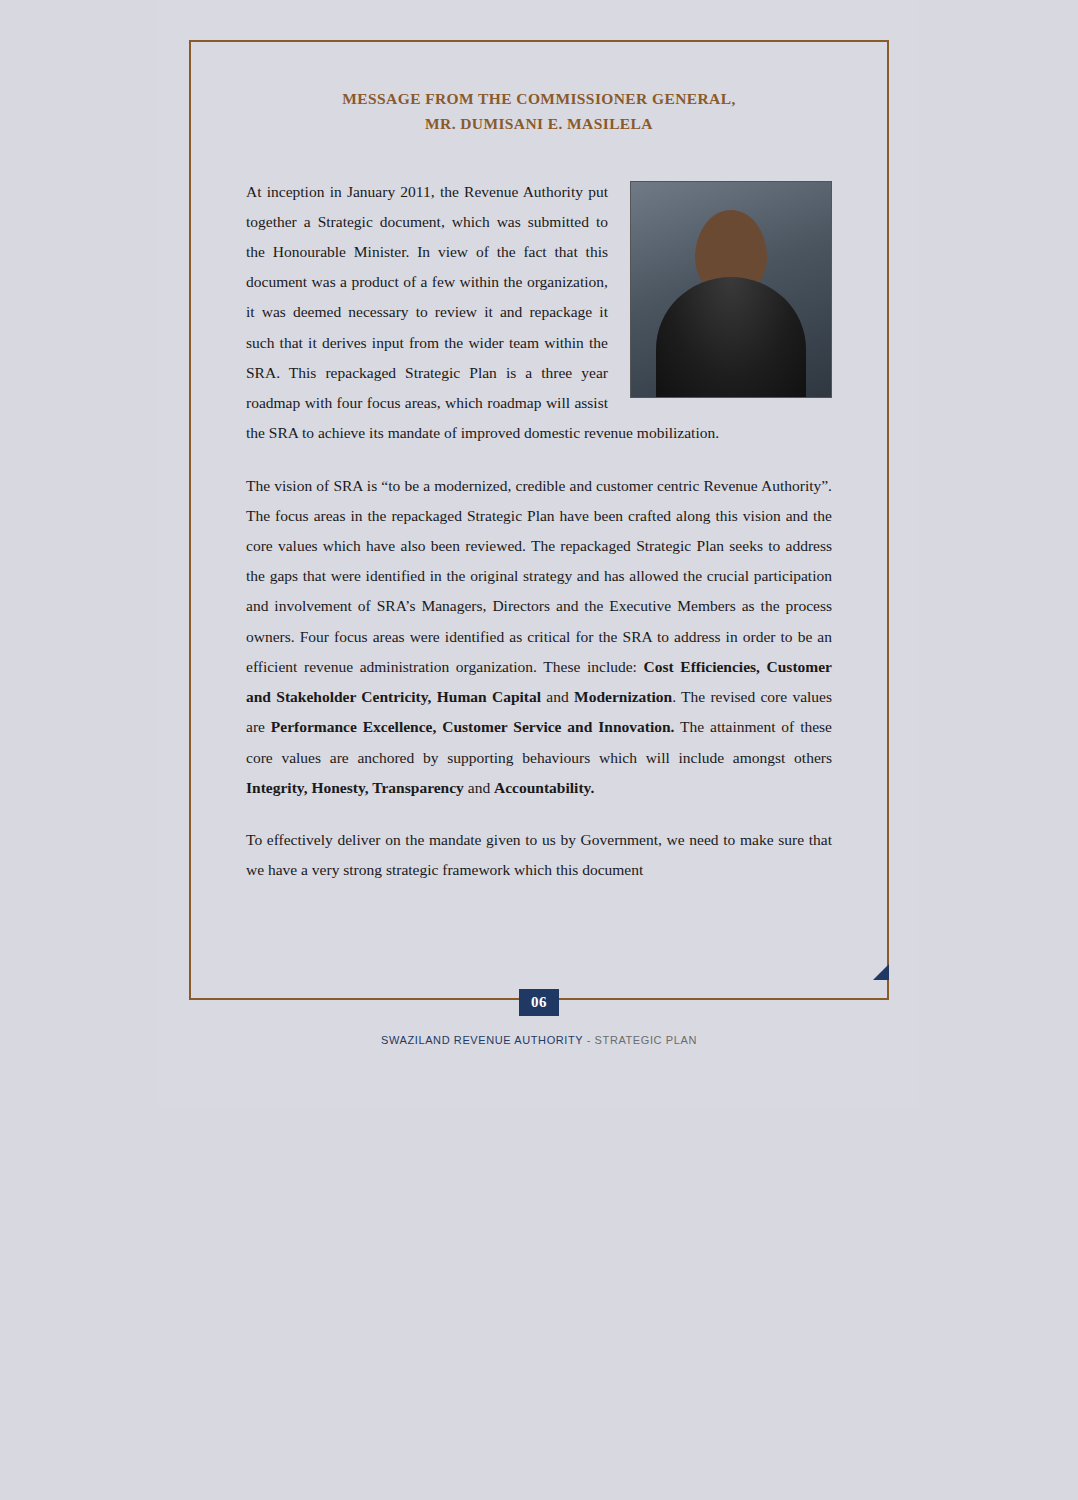Message from the Commissioner General,
Mr. Dumisani E. Masilela
At inception in January 2011, the Revenue Authority put together a Strategic document, which was submitted to the Honourable Minister. In view of the fact that this document was a product of a few within the organization, it was deemed necessary to review it and repackage it such that it derives input from the wider team within the SRA. This repackaged Strategic Plan is a three year roadmap with four focus areas, which roadmap will assist the SRA to achieve its mandate of improved domestic revenue mobilization.
The vision of SRA is “to be a modernized, credible and customer centric Revenue Authority”. The focus areas in the repackaged Strategic Plan have been crafted along this vision and the core values which have also been reviewed. The repackaged Strategic Plan seeks to address the gaps that were identified in the original strategy and has allowed the crucial participation and involvement of SRA’s Managers, Directors and the Executive Members as the process owners. Four focus areas were identified as critical for the SRA to address in order to be an efficient revenue administration organization. These include: Cost Efficiencies, Customer and Stakeholder Centricity, Human Capital and Modernization. The revised core values are Performance Excellence, Customer Service and Innovation. The attainment of these core values are anchored by supporting behaviours which will include amongst others Integrity, Honesty, Transparency and Accountability.
To effectively deliver on the mandate given to us by Government, we need to make sure that we have a very strong strategic framework which this document
06
SWAZILAND REVENUE AUTHORITY - STRATEGIC PLAN